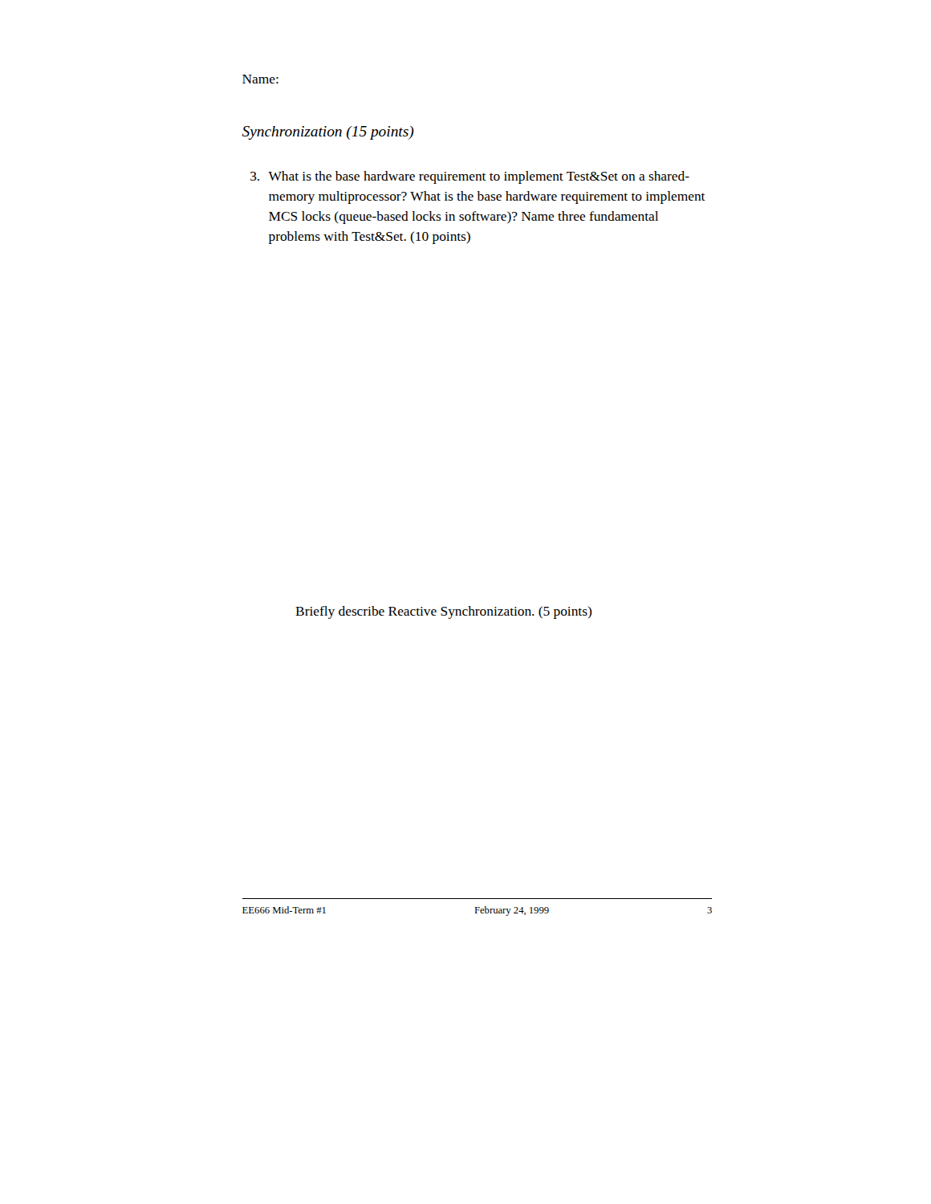Name:
Synchronization (15 points)
What is the base hardware requirement to implement Test&Set on a shared-memory multiprocessor? What is the base hardware requirement to implement MCS locks (queue-based locks in software)? Name three fundamental problems with Test&Set. (10 points)
Briefly describe Reactive Synchronization. (5 points)
EE666 Mid-Term #1 February 24, 1999 3